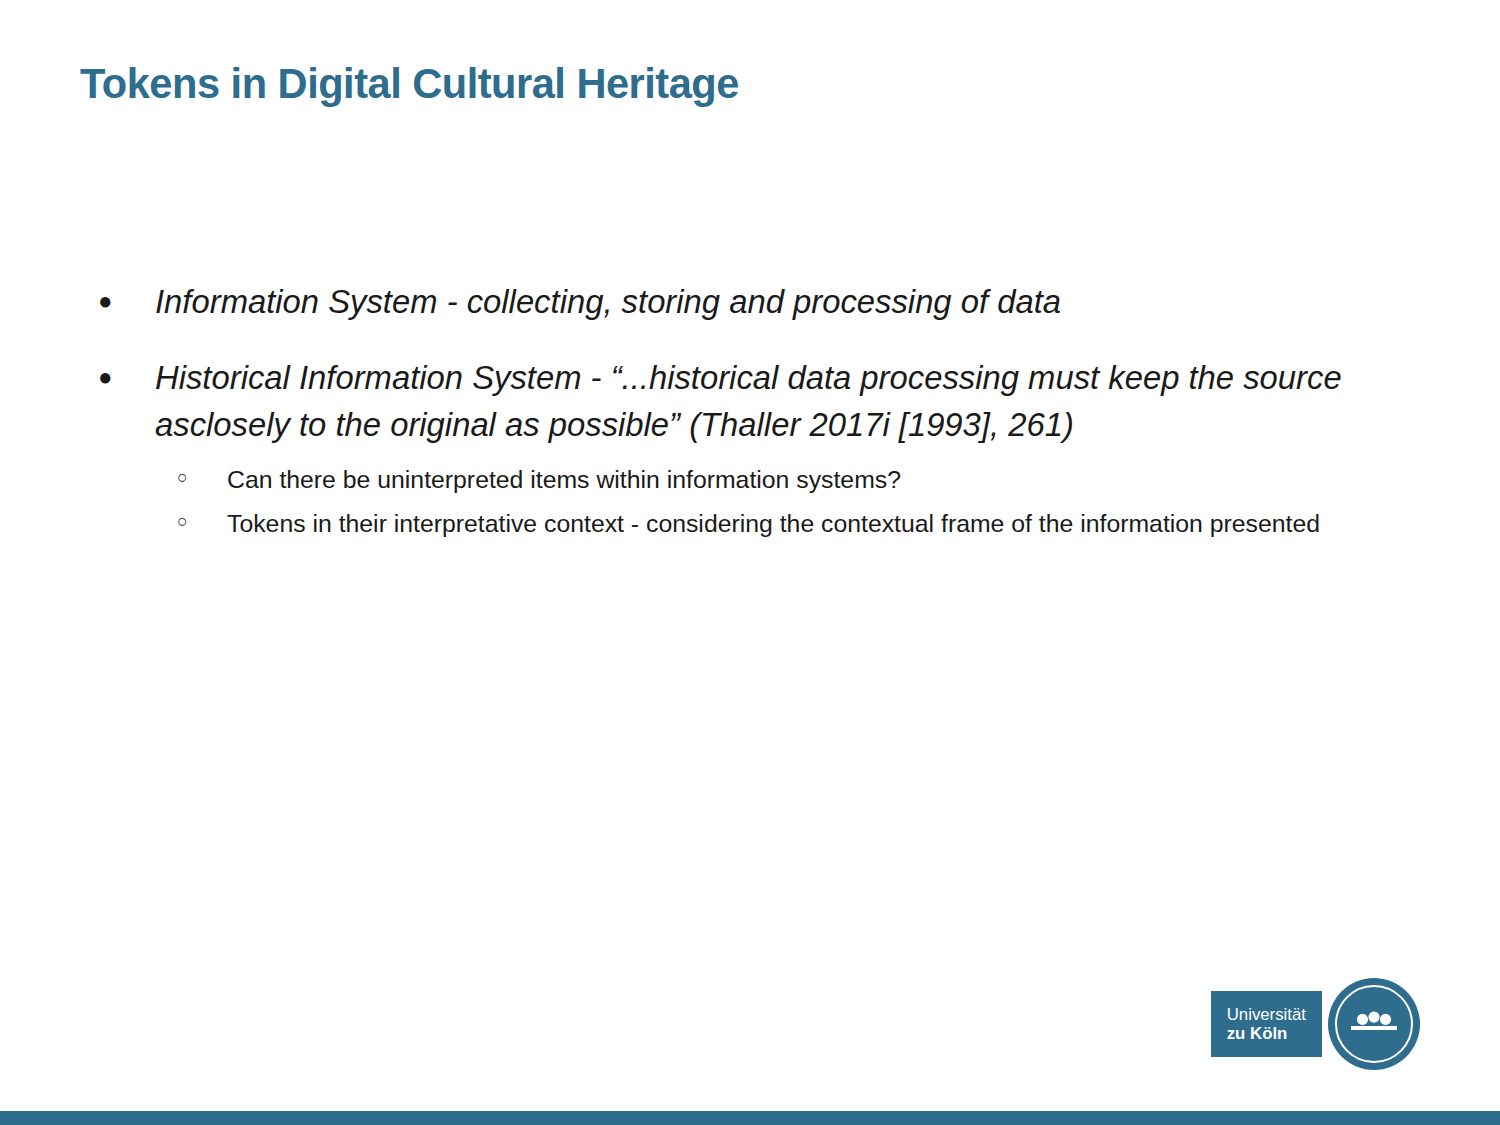Tokens in Digital Cultural Heritage
Information System - collecting, storing and processing of data
Historical Information System - “...historical data processing must keep the source asclosely to the original as possible” (Thaller 2017i [1993], 261)
Can there be uninterpreted items within information systems?
Tokens in their interpretative context - considering the contextual frame of the information presented
Universitätzu Köln